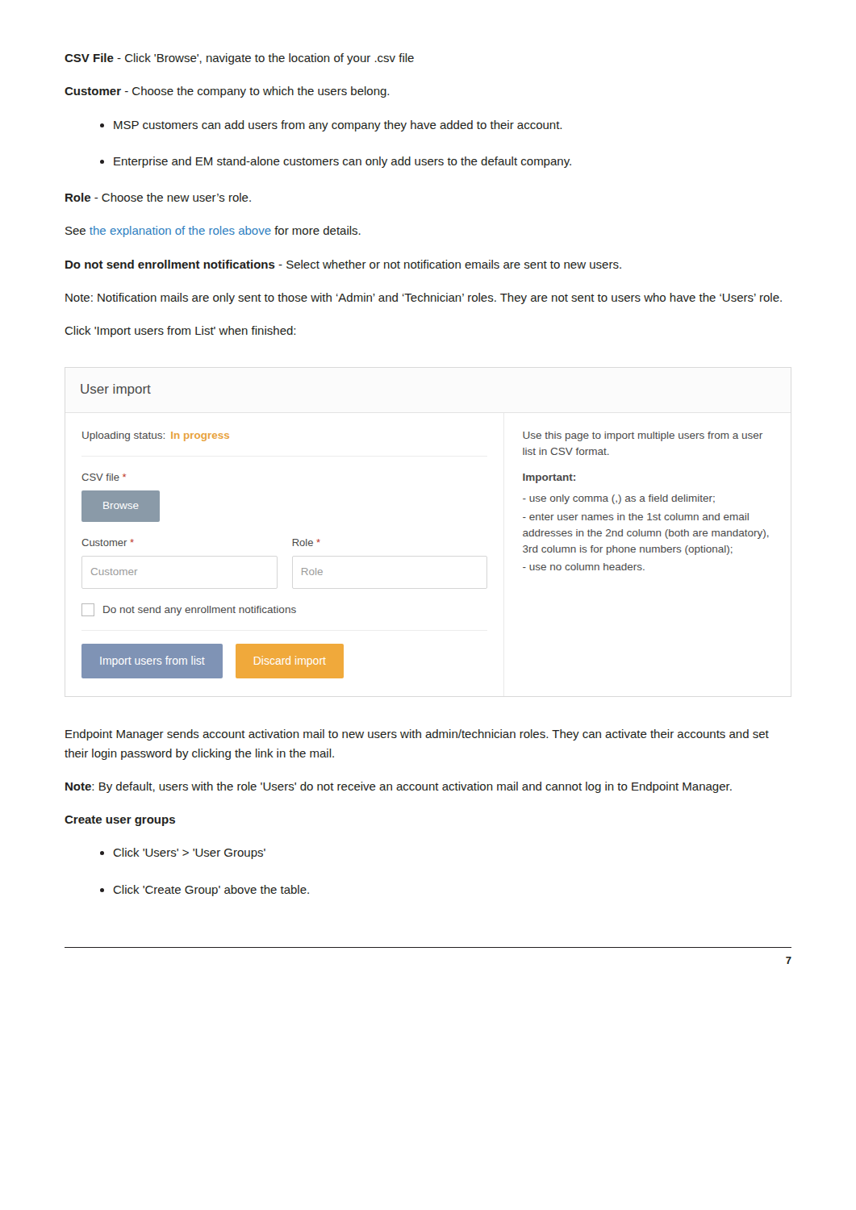CSV File - Click 'Browse', navigate to the location of your .csv file
Customer - Choose the company to which the users belong.
MSP customers can add users from any company they have added to their account.
Enterprise and EM stand-alone customers can only add users to the default company.
Role - Choose the new user’s role.
See the explanation of the roles above for more details.
Do not send enrollment notifications - Select whether or not notification emails are sent to new users.
Note: Notification mails are only sent to those with ‘Admin’ and ‘Technician’ roles. They are not sent to users who have the ‘Users’ role.
Click 'Import users from List' when finished:
User import
Uploading status:In progress
CSV file *
Browse
Customer *
Customer
Role *
Role
Do not send any enrollment notifications
Import users from list
Discard import
Use this page to import multiple users from a user list in CSV format.
Important:
- use only comma (,) as a field delimiter;
- enter user names in the 1st column and email addresses in the 2nd column (both are mandatory), 3rd column is for phone numbers (optional);
- use no column headers.
Endpoint Manager sends account activation mail to new users with admin/technician roles. They can activate their accounts and set their login password by clicking the link in the mail.
Note: By default, users with the role 'Users' do not receive an account activation mail and cannot log in to Endpoint Manager.
Create user groups
Click 'Users' > 'User Groups'
Click 'Create Group' above the table.
7